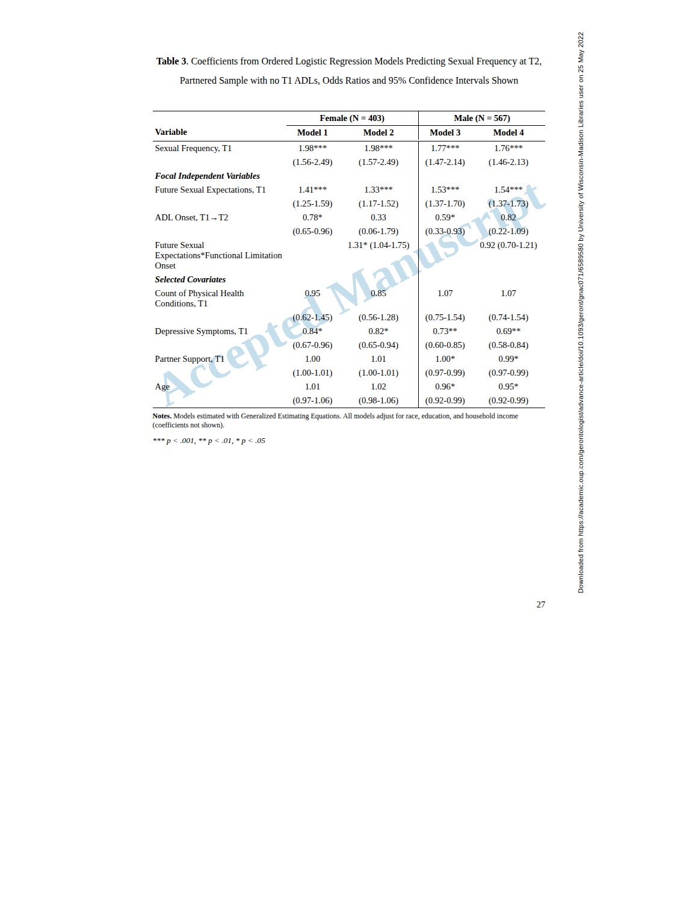Accepted Manuscript
Downloaded from https://academic.oup.com/gerontologist/advance-article/doi/10.1093/geront/gnac071/6589580 by University of Wisconsin-Madison Libraries user on 25 May 2022
Table 3. Coefficients from Ordered Logistic Regression Models Predicting Sexual Frequency at T2, Partnered Sample with no T1 ADLs, Odds Ratios and 95% Confidence Intervals Shown
| | Female (N = 403) | Male (N = 567) |
| Variable | Model 1 | Model 2 | Model 3 | Model 4 |
| Sexual Frequency, T1 | 1.98*** | 1.98*** | 1.77*** | 1.76*** |
| | (1.56-2.49) | (1.57-2.49) | (1.47-2.14) | (1.46-2.13) |
| Focal Independent Variables | | | | |
| Future Sexual Expectations, T1 | 1.41*** | 1.33*** | 1.53*** | 1.54*** |
| | (1.25-1.59) | (1.17-1.52) | (1.37-1.70) | (1.37-1.73) |
| ADL Onset, T1→T2 | 0.78* | 0.33 | 0.59* | 0.82 |
| | (0.65-0.96) | (0.06-1.79) | (0.33-0.93) | (0.22-1.09) |
| Future Sexual Expectations*Functional Limitation Onset | | 1.31* (1.04-1.75) | | 0.92 (0.70-1.21) |
| Selected Covariates | | | | |
| Count of Physical Health Conditions, T1 | 0.95 | 0.85 | 1.07 | 1.07 |
| | (0.62-1.45) | (0.56-1.28) | (0.75-1.54) | (0.74-1.54) |
| Depressive Symptoms, T1 | 0.84* | 0.82* | 0.73** | 0.69** |
| | (0.67-0.96) | (0.65-0.94) | (0.60-0.85) | (0.58-0.84) |
| Partner Support, T1 | 1.00 | 1.01 | 1.00* | 0.99* |
| | (1.00-1.01) | (1.00-1.01) | (0.97-0.99) | (0.97-0.99) |
| Age | 1.01 | 1.02 | 0.96* | 0.95* |
| | (0.97-1.06) | (0.98-1.06) | (0.92-0.99) | (0.92-0.99) |
Notes. Models estimated with Generalized Estimating Equations. All models adjust for race, education, and household income (coefficients not shown).
*** p < .001, ** p < .01, * p < .05
27